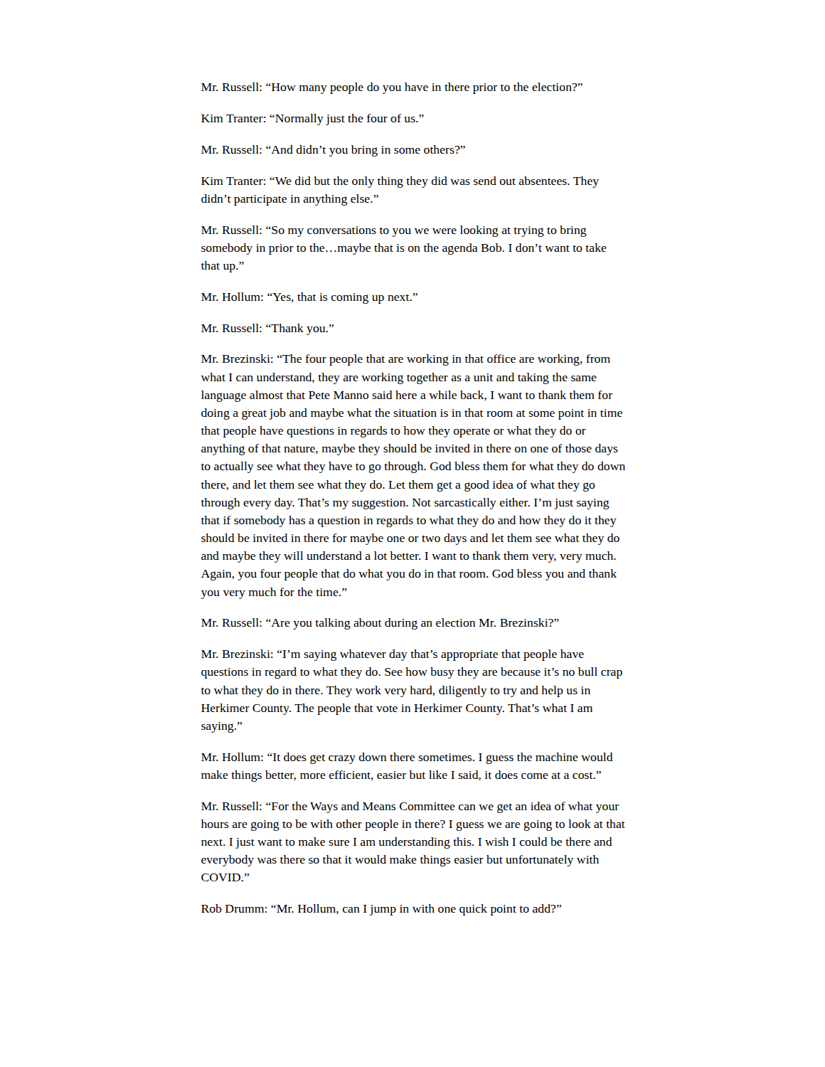Mr. Russell: “How many people do you have in there prior to the election?”
Kim Tranter: “Normally just the four of us.”
Mr. Russell: “And didn’t you bring in some others?”
Kim Tranter: “We did but the only thing they did was send out absentees. They didn’t participate in anything else.”
Mr. Russell: “So my conversations to you we were looking at trying to bring somebody in prior to the…maybe that is on the agenda Bob. I don’t want to take that up.”
Mr. Hollum: “Yes, that is coming up next.”
Mr. Russell: “Thank you.”
Mr. Brezinski: “The four people that are working in that office are working, from what I can understand, they are working together as a unit and taking the same language almost that Pete Manno said here a while back, I want to thank them for doing a great job and maybe what the situation is in that room at some point in time that people have questions in regards to how they operate or what they do or anything of that nature, maybe they should be invited in there on one of those days to actually see what they have to go through. God bless them for what they do down there, and let them see what they do. Let them get a good idea of what they go through every day. That’s my suggestion. Not sarcastically either. I’m just saying that if somebody has a question in regards to what they do and how they do it they should be invited in there for maybe one or two days and let them see what they do and maybe they will understand a lot better. I want to thank them very, very much. Again, you four people that do what you do in that room. God bless you and thank you very much for the time.”
Mr. Russell: “Are you talking about during an election Mr. Brezinski?”
Mr. Brezinski: “I’m saying whatever day that’s appropriate that people have questions in regard to what they do. See how busy they are because it’s no bull crap to what they do in there. They work very hard, diligently to try and help us in Herkimer County. The people that vote in Herkimer County. That’s what I am saying.”
Mr. Hollum: “It does get crazy down there sometimes. I guess the machine would make things better, more efficient, easier but like I said, it does come at a cost.”
Mr. Russell: “For the Ways and Means Committee can we get an idea of what your hours are going to be with other people in there? I guess we are going to look at that next. I just want to make sure I am understanding this. I wish I could be there and everybody was there so that it would make things easier but unfortunately with COVID.”
Rob Drumm: “Mr. Hollum, can I jump in with one quick point to add?”